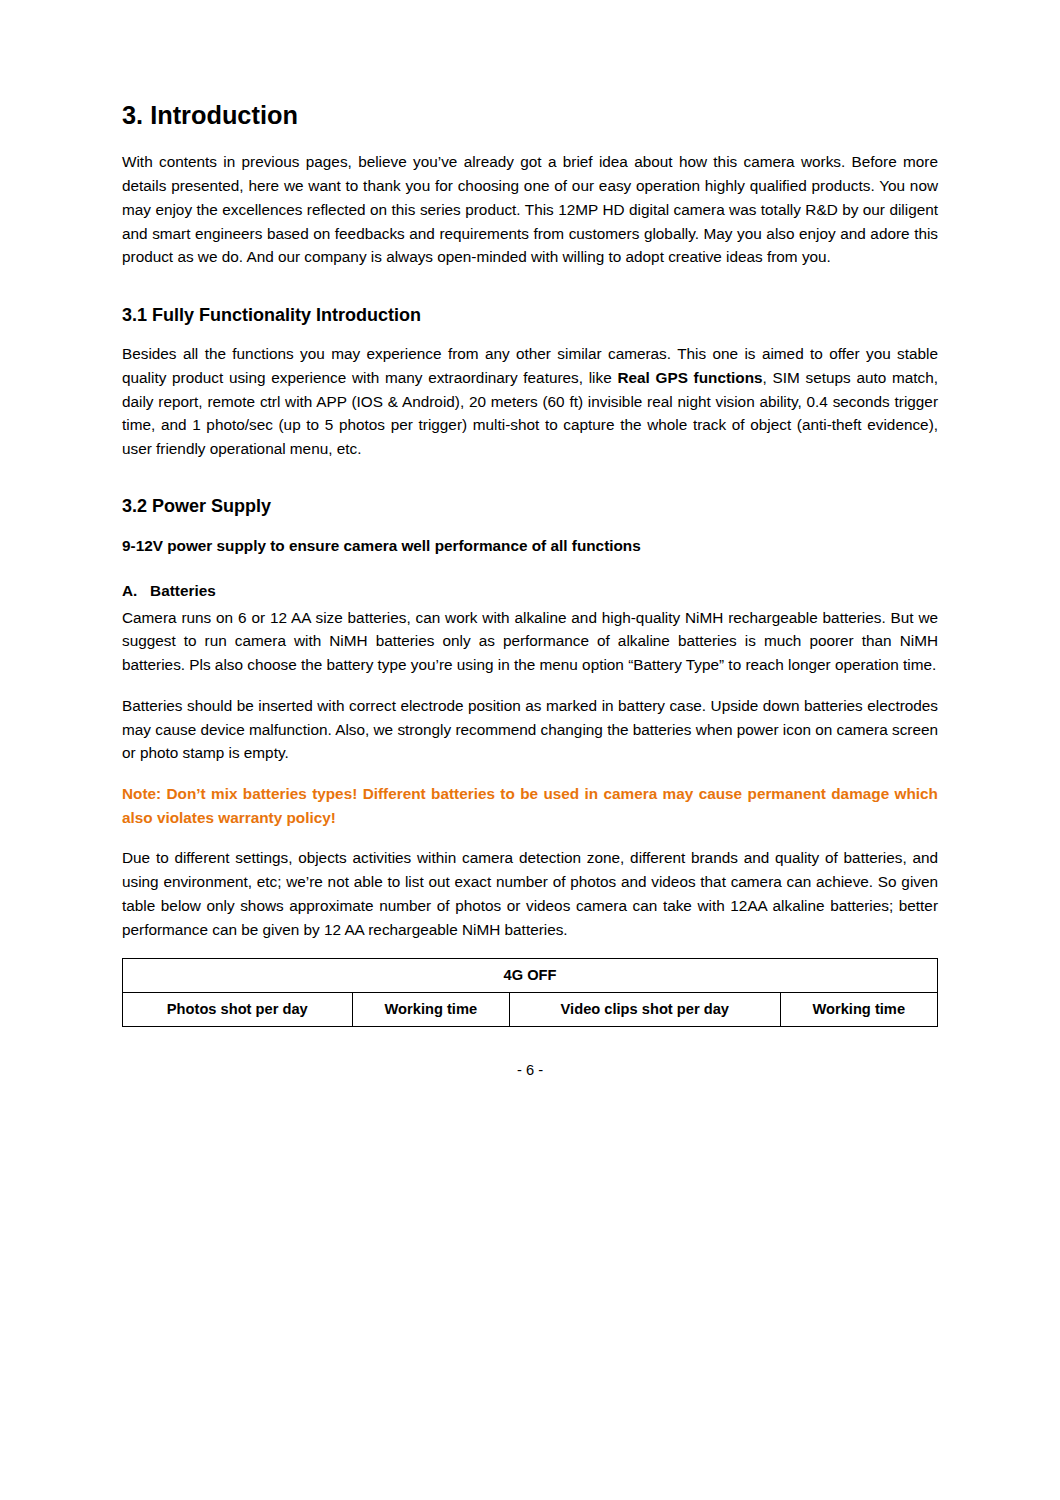3. Introduction
With contents in previous pages, believe you’ve already got a brief idea about how this camera works. Before more details presented, here we want to thank you for choosing one of our easy operation highly qualified products. You now may enjoy the excellences reflected on this series product. This 12MP HD digital camera was totally R&D by our diligent and smart engineers based on feedbacks and requirements from customers globally. May you also enjoy and adore this product as we do. And our company is always open-minded with willing to adopt creative ideas from you.
3.1 Fully Functionality Introduction
Besides all the functions you may experience from any other similar cameras. This one is aimed to offer you stable quality product using experience with many extraordinary features, like Real GPS functions, SIM setups auto match, daily report, remote ctrl with APP (IOS & Android), 20 meters (60 ft) invisible real night vision ability, 0.4 seconds trigger time, and 1 photo/sec (up to 5 photos per trigger) multi-shot to capture the whole track of object (anti-theft evidence), user friendly operational menu, etc.
3.2 Power Supply
9-12V power supply to ensure camera well performance of all functions
A. Batteries
Camera runs on 6 or 12 AA size batteries, can work with alkaline and high-quality NiMH rechargeable batteries. But we suggest to run camera with NiMH batteries only as performance of alkaline batteries is much poorer than NiMH batteries. Pls also choose the battery type you’re using in the menu option “Battery Type” to reach longer operation time.
Batteries should be inserted with correct electrode position as marked in battery case. Upside down batteries electrodes may cause device malfunction. Also, we strongly recommend changing the batteries when power icon on camera screen or photo stamp is empty.
Note: Don’t mix batteries types! Different batteries to be used in camera may cause permanent damage which also violates warranty policy!
Due to different settings, objects activities within camera detection zone, different brands and quality of batteries, and using environment, etc; we’re not able to list out exact number of photos and videos that camera can achieve. So given table below only shows approximate number of photos or videos camera can take with 12AA alkaline batteries; better performance can be given by 12 AA rechargeable NiMH batteries.
| 4G OFF |
| Photos shot per day | Working time | Video clips shot per day | Working time |
- 6 -